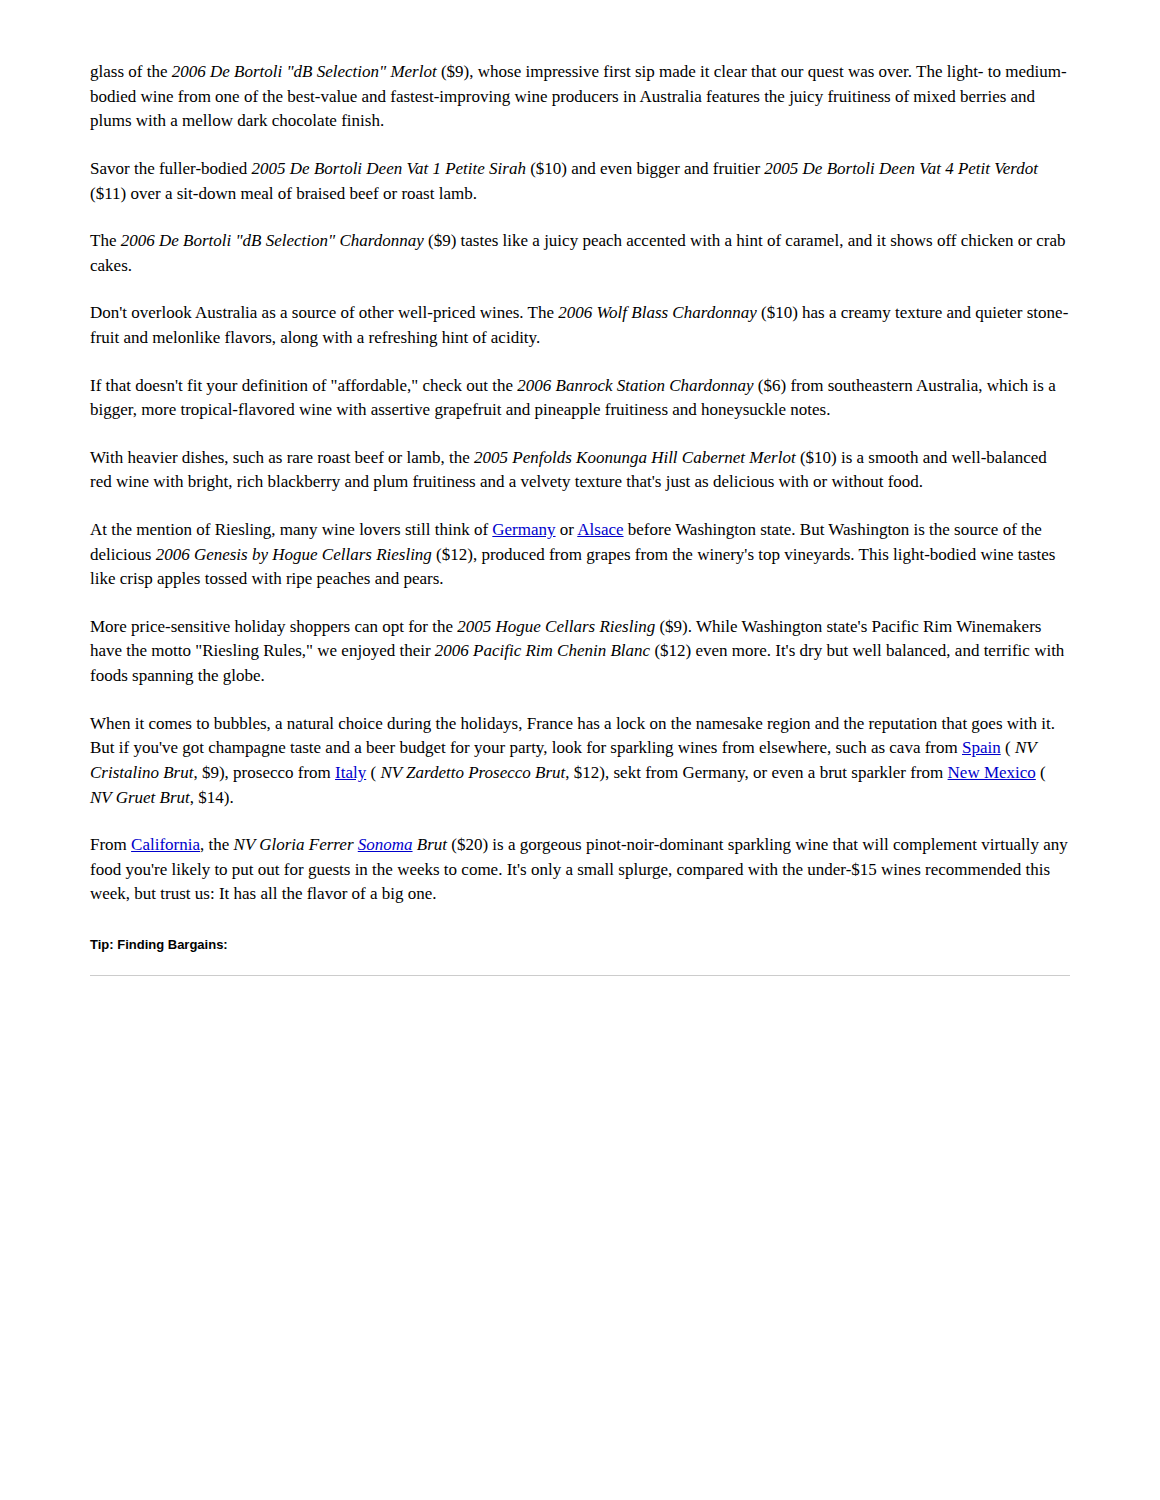glass of the 2006 De Bortoli "dB Selection" Merlot ($9), whose impressive first sip made it clear that our quest was over. The light- to medium-bodied wine from one of the best-value and fastest-improving wine producers in Australia features the juicy fruitiness of mixed berries and plums with a mellow dark chocolate finish.
Savor the fuller-bodied 2005 De Bortoli Deen Vat 1 Petite Sirah ($10) and even bigger and fruitier 2005 De Bortoli Deen Vat 4 Petit Verdot ($11) over a sit-down meal of braised beef or roast lamb.
The 2006 De Bortoli "dB Selection" Chardonnay ($9) tastes like a juicy peach accented with a hint of caramel, and it shows off chicken or crab cakes.
Don't overlook Australia as a source of other well-priced wines. The 2006 Wolf Blass Chardonnay ($10) has a creamy texture and quieter stone-fruit and melonlike flavors, along with a refreshing hint of acidity.
If that doesn't fit your definition of "affordable," check out the 2006 Banrock Station Chardonnay ($6) from southeastern Australia, which is a bigger, more tropical-flavored wine with assertive grapefruit and pineapple fruitiness and honeysuckle notes.
With heavier dishes, such as rare roast beef or lamb, the 2005 Penfolds Koonunga Hill Cabernet Merlot ($10) is a smooth and well-balanced red wine with bright, rich blackberry and plum fruitiness and a velvety texture that's just as delicious with or without food.
At the mention of Riesling, many wine lovers still think of Germany or Alsace before Washington state. But Washington is the source of the delicious 2006 Genesis by Hogue Cellars Riesling ($12), produced from grapes from the winery's top vineyards. This light-bodied wine tastes like crisp apples tossed with ripe peaches and pears.
More price-sensitive holiday shoppers can opt for the 2005 Hogue Cellars Riesling ($9). While Washington state's Pacific Rim Winemakers have the motto "Riesling Rules," we enjoyed their 2006 Pacific Rim Chenin Blanc ($12) even more. It's dry but well balanced, and terrific with foods spanning the globe.
When it comes to bubbles, a natural choice during the holidays, France has a lock on the namesake region and the reputation that goes with it. But if you've got champagne taste and a beer budget for your party, look for sparkling wines from elsewhere, such as cava from Spain ( NV Cristalino Brut, $9), prosecco from Italy ( NV Zardetto Prosecco Brut, $12), sekt from Germany, or even a brut sparkler from New Mexico ( NV Gruet Brut, $14).
From California, the NV Gloria Ferrer Sonoma Brut ($20) is a gorgeous pinot-noir-dominant sparkling wine that will complement virtually any food you're likely to put out for guests in the weeks to come. It's only a small splurge, compared with the under-$15 wines recommended this week, but trust us: It has all the flavor of a big one.
Tip: Finding Bargains: